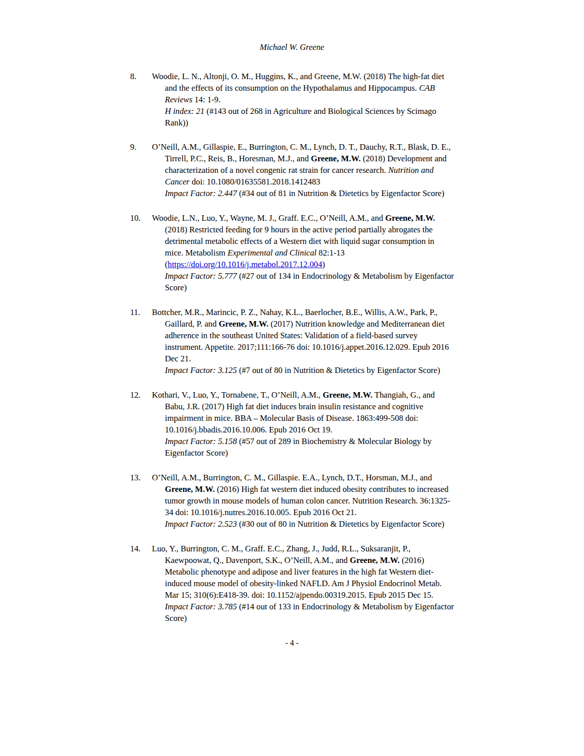Michael W. Greene
8. Woodie, L. N., Altonji, O. M., Huggins, K., and Greene, M.W. (2018) The high-fat diet and the effects of its consumption on the Hypothalamus and Hippocampus. CAB Reviews 14: 1-9. H index: 21 (#143 out of 268 in Agriculture and Biological Sciences by Scimago Rank))
9. O’Neill, A.M., Gillaspie, E., Burrington, C. M., Lynch, D. T., Dauchy, R.T., Blask, D. E., Tirrell, P.C., Reis, B., Horesman, M.J., and Greene, M.W. (2018) Development and characterization of a novel congenic rat strain for cancer research. Nutrition and Cancer doi: 10.1080/01635581.2018.1412483 Impact Factor: 2.447 (#34 out of 81 in Nutrition & Dietetics by Eigenfactor Score)
10. Woodie, L.N., Luo, Y., Wayne, M. J., Graff. E.C., O’Neill, A.M., and Greene, M.W. (2018) Restricted feeding for 9 hours in the active period partially abrogates the detrimental metabolic effects of a Western diet with liquid sugar consumption in mice. Metabolism Experimental and Clinical 82:1-13 (https://doi.org/10.1016/j.metabol.2017.12.004) Impact Factor: 5.777 (#27 out of 134 in Endocrinology & Metabolism by Eigenfactor Score)
11. Bottcher, M.R., Marincic, P. Z., Nahay, K.L., Baerlocher, B.E., Willis, A.W., Park, P., Gaillard, P. and Greene, M.W. (2017) Nutrition knowledge and Mediterranean diet adherence in the southeast United States: Validation of a field-based survey instrument. Appetite. 2017;111:166-76 doi: 10.1016/j.appet.2016.12.029. Epub 2016 Dec 21. Impact Factor: 3.125 (#7 out of 80 in Nutrition & Dietetics by Eigenfactor Score)
12. Kothari, V., Luo, Y., Tornabene, T., O’Neill, A.M., Greene, M.W. Thangiah, G., and Babu, J.R. (2017) High fat diet induces brain insulin resistance and cognitive impairment in mice. BBA – Molecular Basis of Disease. 1863:499-508 doi: 10.1016/j.bbadis.2016.10.006. Epub 2016 Oct 19. Impact Factor: 5.158 (#57 out of 289 in Biochemistry & Molecular Biology by Eigenfactor Score)
13. O’Neill, A.M., Burrington, C. M., Gillaspie. E.A., Lynch, D.T., Horsman, M.J., and Greene, M.W. (2016) High fat western diet induced obesity contributes to increased tumor growth in mouse models of human colon cancer. Nutrition Research. 36:1325-34 doi: 10.1016/j.nutres.2016.10.005. Epub 2016 Oct 21. Impact Factor: 2.523 (#30 out of 80 in Nutrition & Dietetics by Eigenfactor Score)
14. Luo, Y., Burrington, C. M., Graff. E.C., Zhang, J., Judd, R.L., Suksaranjit, P., Kaewpoowat, Q., Davenport, S.K., O’Neill, A.M., and Greene, M.W. (2016) Metabolic phenotype and adipose and liver features in the high fat Western diet-induced mouse model of obesity-linked NAFLD. Am J Physiol Endocrinol Metab. Mar 15; 310(6):E418-39. doi: 10.1152/ajpendo.00319.2015. Epub 2015 Dec 15. Impact Factor: 3.785 (#14 out of 133 in Endocrinology & Metabolism by Eigenfactor Score)
- 4 -